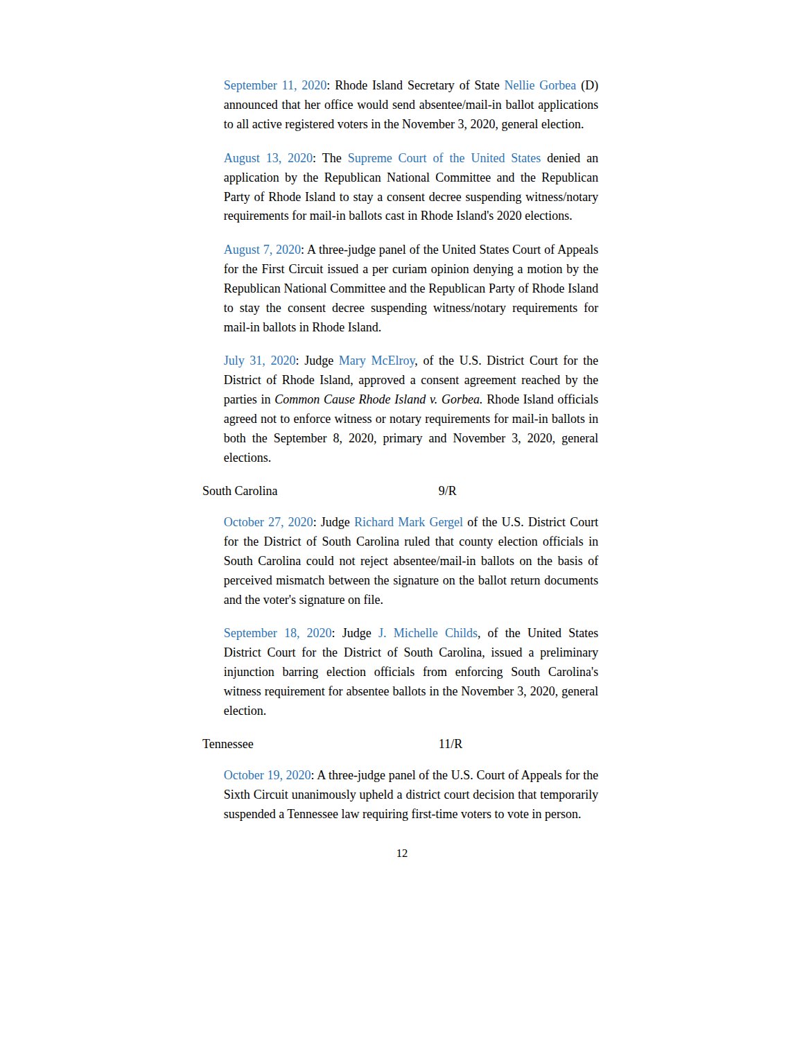September 11, 2020: Rhode Island Secretary of State Nellie Gorbea (D) announced that her office would send absentee/mail-in ballot applications to all active registered voters in the November 3, 2020, general election.
August 13, 2020: The Supreme Court of the United States denied an application by the Republican National Committee and the Republican Party of Rhode Island to stay a consent decree suspending witness/notary requirements for mail-in ballots cast in Rhode Island's 2020 elections.
August 7, 2020: A three-judge panel of the United States Court of Appeals for the First Circuit issued a per curiam opinion denying a motion by the Republican National Committee and the Republican Party of Rhode Island to stay the consent decree suspending witness/notary requirements for mail-in ballots in Rhode Island.
July 31, 2020: Judge Mary McElroy, of the U.S. District Court for the District of Rhode Island, approved a consent agreement reached by the parties in Common Cause Rhode Island v. Gorbea. Rhode Island officials agreed not to enforce witness or notary requirements for mail-in ballots in both the September 8, 2020, primary and November 3, 2020, general elections.
South Carolina 9/R
October 27, 2020: Judge Richard Mark Gergel of the U.S. District Court for the District of South Carolina ruled that county election officials in South Carolina could not reject absentee/mail-in ballots on the basis of perceived mismatch between the signature on the ballot return documents and the voter's signature on file.
September 18, 2020: Judge J. Michelle Childs, of the United States District Court for the District of South Carolina, issued a preliminary injunction barring election officials from enforcing South Carolina's witness requirement for absentee ballots in the November 3, 2020, general election.
Tennessee 11/R
October 19, 2020: A three-judge panel of the U.S. Court of Appeals for the Sixth Circuit unanimously upheld a district court decision that temporarily suspended a Tennessee law requiring first-time voters to vote in person.
12